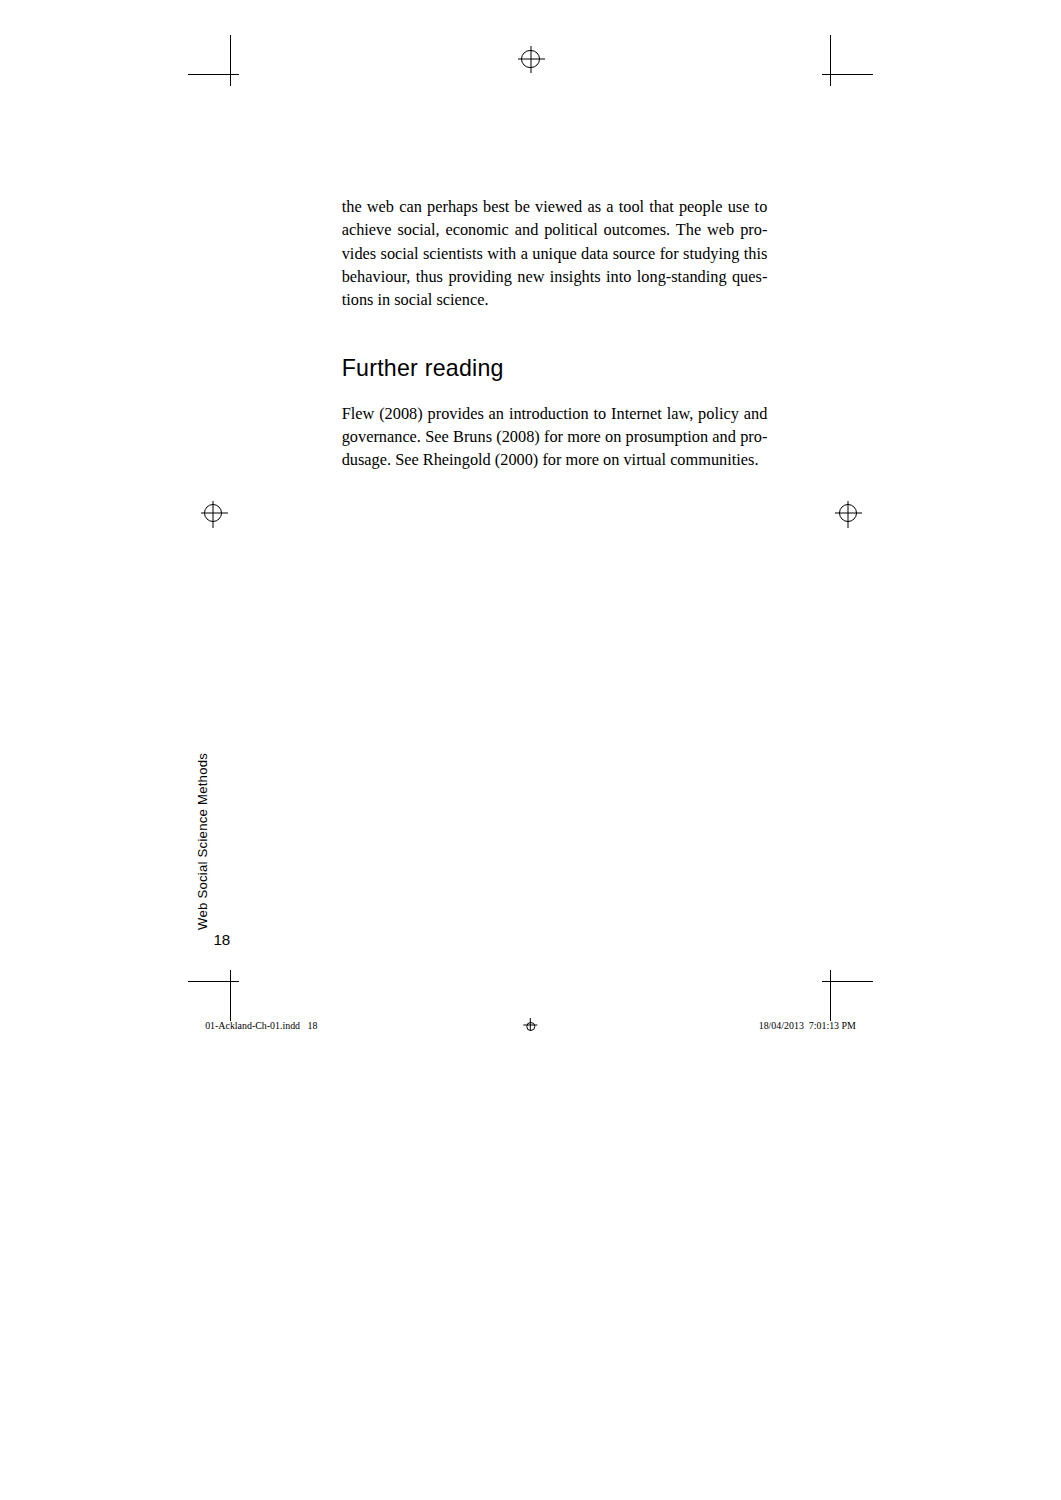the web can perhaps best be viewed as a tool that people use to achieve social, economic and political outcomes. The web provides social scientists with a unique data source for studying this behaviour, thus providing new insights into long-standing questions in social science.
Further reading
Flew (2008) provides an introduction to Internet law, policy and governance. See Bruns (2008) for more on prosumption and produsage. See Rheingold (2000) for more on virtual communities.
Web Social Science Methods
18
01-Ackland-Ch-01.indd 18 18/04/2013 7:01:13 PM